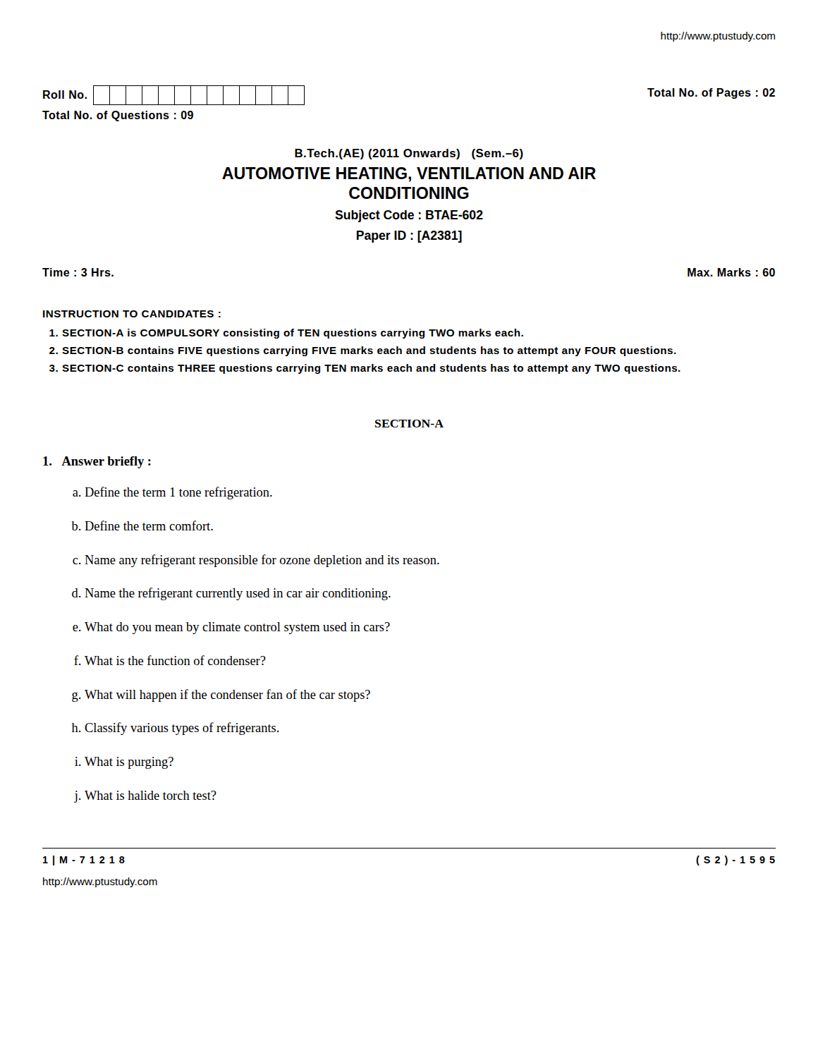http://www.ptustudy.com
Roll No.
Total No. of Pages : 02
Total No. of Questions : 09
B.Tech.(AE) (2011 Onwards) (Sem.–6)
AUTOMOTIVE HEATING, VENTILATION AND AIR
CONDITIONING
Subject Code : BTAE-602
Paper ID : [A2381]
Time : 3 Hrs.
Max. Marks : 60
INSTRUCTION TO CANDIDATES :
SECTION-A is COMPULSORY consisting of TEN questions carrying TWO marks each.
SECTION-B contains FIVE questions carrying FIVE marks each and students has to attempt any FOUR questions.
SECTION-C contains THREE questions carrying TEN marks each and students has to attempt any TWO questions.
SECTION-A
1. Answer briefly :
Define the term 1 tone refrigeration.
Define the term comfort.
Name any refrigerant responsible for ozone depletion and its reason.
Name the refrigerant currently used in car air conditioning.
What do you mean by climate control system used in cars?
What is the function of condenser?
What will happen if the condenser fan of the car stops?
Classify various types of refrigerants.
What is purging?
What is halide torch test?
1 | M - 7 1 2 1 8
( S 2 ) - 1 5 9 5
http://www.ptustudy.com